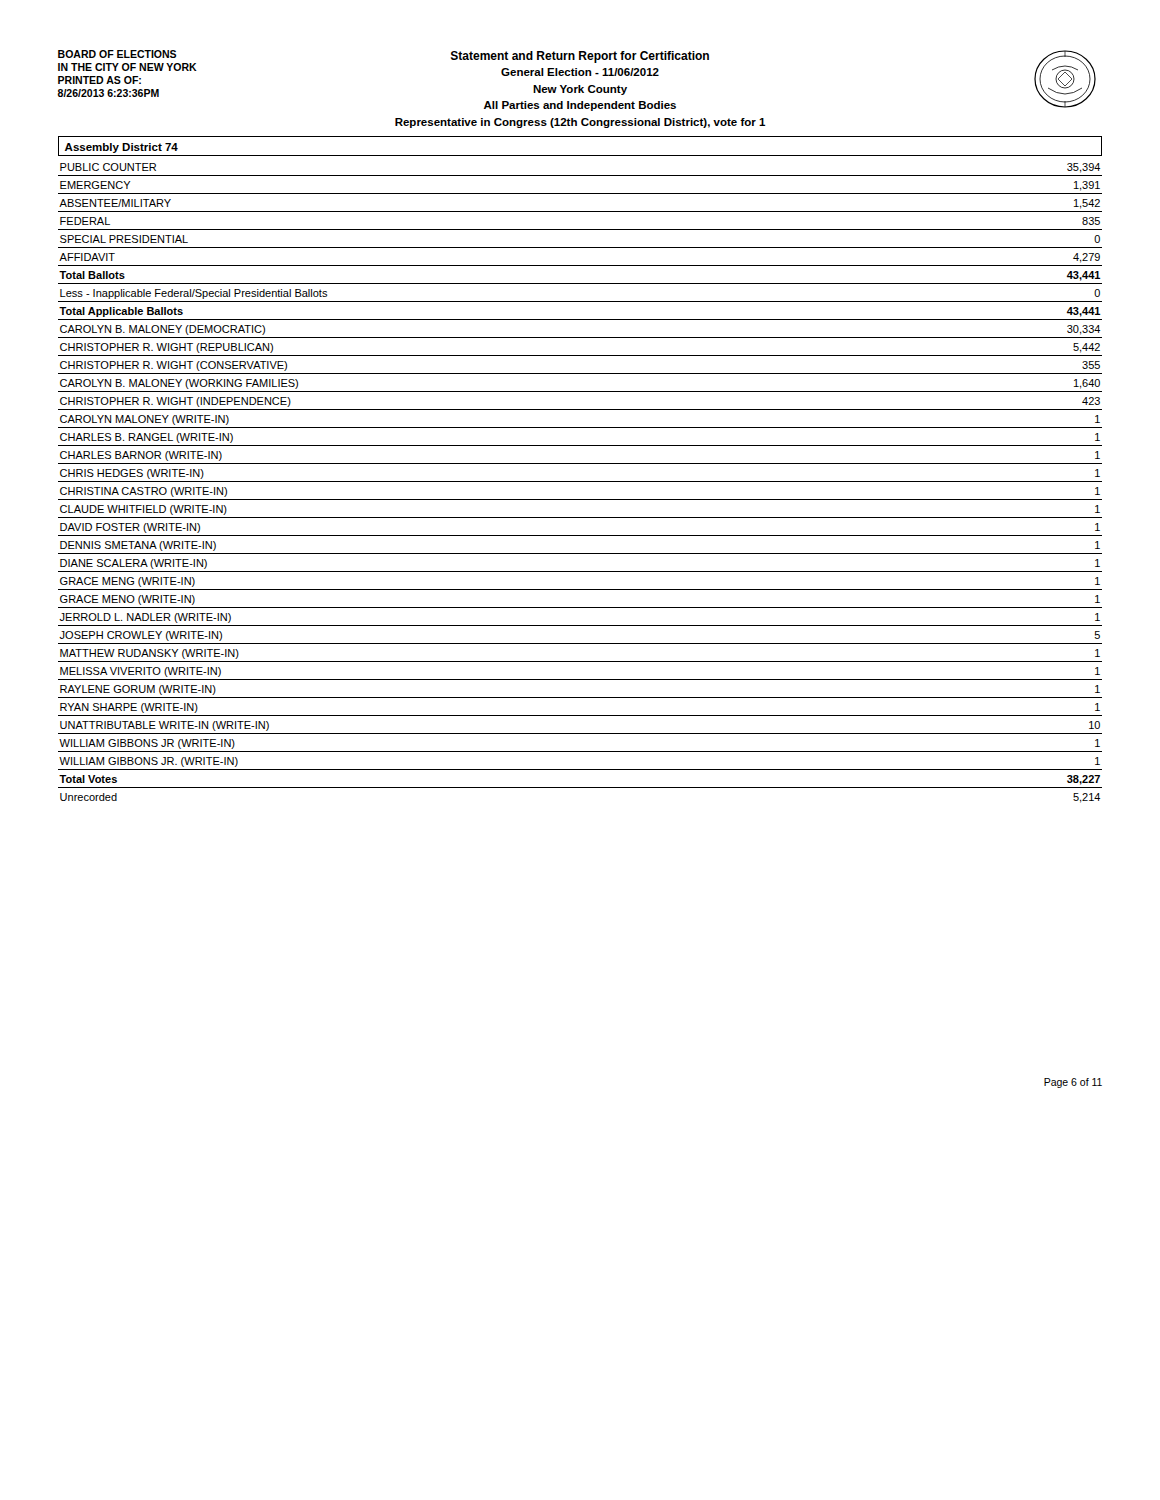BOARD OF ELECTIONS
IN THE CITY OF NEW YORK
PRINTED AS OF:
8/26/2013 6:23:36PM
Statement and Return Report for Certification
General Election - 11/06/2012
New York County
All Parties and Independent Bodies
Representative in Congress (12th Congressional District), vote for 1
Assembly District 74
| PUBLIC COUNTER | 35,394 |
| EMERGENCY | 1,391 |
| ABSENTEE/MILITARY | 1,542 |
| FEDERAL | 835 |
| SPECIAL PRESIDENTIAL | 0 |
| AFFIDAVIT | 4,279 |
| Total Ballots | 43,441 |
| Less - Inapplicable Federal/Special Presidential Ballots | 0 |
| Total Applicable Ballots | 43,441 |
| CAROLYN B. MALONEY (DEMOCRATIC) | 30,334 |
| CHRISTOPHER R. WIGHT (REPUBLICAN) | 5,442 |
| CHRISTOPHER R. WIGHT (CONSERVATIVE) | 355 |
| CAROLYN B. MALONEY (WORKING FAMILIES) | 1,640 |
| CHRISTOPHER R. WIGHT (INDEPENDENCE) | 423 |
| CAROLYN MALONEY (WRITE-IN) | 1 |
| CHARLES B. RANGEL (WRITE-IN) | 1 |
| CHARLES BARNOR (WRITE-IN) | 1 |
| CHRIS HEDGES (WRITE-IN) | 1 |
| CHRISTINA CASTRO (WRITE-IN) | 1 |
| CLAUDE WHITFIELD (WRITE-IN) | 1 |
| DAVID FOSTER (WRITE-IN) | 1 |
| DENNIS SMETANA (WRITE-IN) | 1 |
| DIANE SCALERA (WRITE-IN) | 1 |
| GRACE MENG (WRITE-IN) | 1 |
| GRACE MENO (WRITE-IN) | 1 |
| JERROLD L. NADLER (WRITE-IN) | 1 |
| JOSEPH CROWLEY (WRITE-IN) | 5 |
| MATTHEW RUDANSKY (WRITE-IN) | 1 |
| MELISSA VIVERITO (WRITE-IN) | 1 |
| RAYLENE GORUM (WRITE-IN) | 1 |
| RYAN SHARPE (WRITE-IN) | 1 |
| UNATTRIBUTABLE WRITE-IN (WRITE-IN) | 10 |
| WILLIAM GIBBONS JR (WRITE-IN) | 1 |
| WILLIAM GIBBONS JR. (WRITE-IN) | 1 |
| Total Votes | 38,227 |
| Unrecorded | 5,214 |
Page 6 of 11